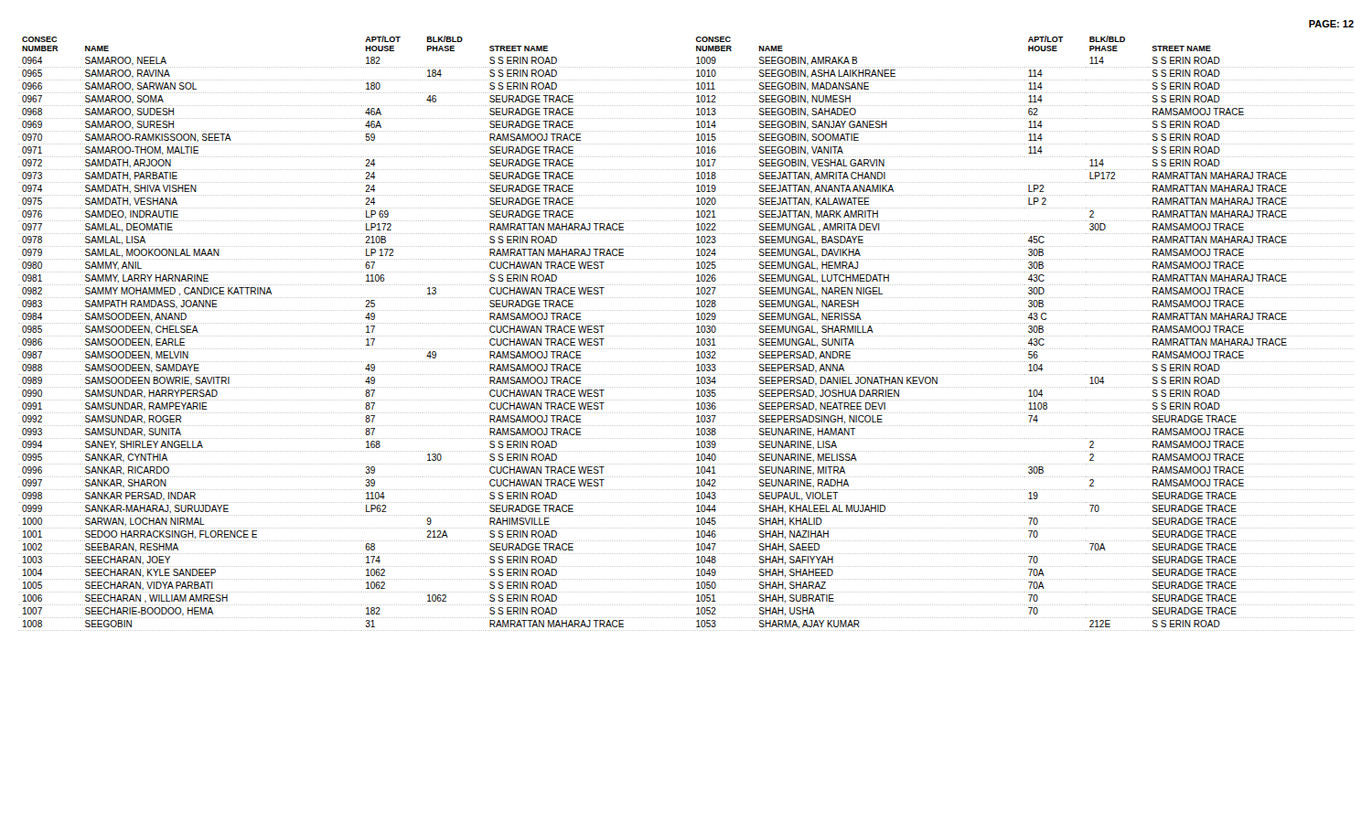PAGE: 12
| CONSEC NUMBER | NAME | APT/LOT HOUSE | BLK/BLD PHASE | STREET NAME | CONSEC NUMBER | NAME | APT/LOT HOUSE | BLK/BLD PHASE | STREET NAME |
| --- | --- | --- | --- | --- | --- | --- | --- | --- | --- |
| 0964 | SAMAROO, NEELA | 182 | | S S ERIN ROAD | 1009 | SEEGOBIN, AMRAKA B | | 114 | S S ERIN ROAD |
| 0965 | SAMAROO, RAVINA | | 184 | S S ERIN ROAD | 1010 | SEEGOBIN, ASHA LAIKHRANEE | 114 | | S S ERIN ROAD |
| 0966 | SAMAROO, SARWAN SOL | 180 | | S S ERIN ROAD | 1011 | SEEGOBIN, MADANSANE | 114 | | S S ERIN ROAD |
| 0967 | SAMAROO, SOMA | | 46 | SEURADGE TRACE | 1012 | SEEGOBIN, NUMESH | 114 | | S S ERIN ROAD |
| 0968 | SAMAROO, SUDESH | 46A | | SEURADGE TRACE | 1013 | SEEGOBIN, SAHADEO | 62 | | RAMSAMOOJ TRACE |
| 0969 | SAMAROO, SURESH | 46A | | SEURADGE TRACE | 1014 | SEEGOBIN, SANJAY GANESH | 114 | | S S ERIN ROAD |
| 0970 | SAMAROO-RAMKISSOON, SEETA | 59 | | RAMSAMOOJ TRACE | 1015 | SEEGOBIN, SOOMATIE | 114 | | S S ERIN ROAD |
| 0971 | SAMAROO-THOM, MALTIE | | | SEURADGE TRACE | 1016 | SEEGOBIN, VANITA | 114 | | S S ERIN ROAD |
| 0972 | SAMDATH, ARJOON | 24 | | SEURADGE TRACE | 1017 | SEEGOBIN, VESHAL GARVIN | | 114 | S S ERIN ROAD |
| 0973 | SAMDATH, PARBATIE | 24 | | SEURADGE TRACE | 1018 | SEEJATTAN, AMRITA CHANDI | | LP172 | RAMRATTAN MAHARAJ TRACE |
| 0974 | SAMDATH, SHIVA VISHEN | 24 | | SEURADGE TRACE | 1019 | SEEJATTAN, ANANTA ANAMIKA | LP2 | | RAMRATTAN MAHARAJ TRACE |
| 0975 | SAMDATH, VESHANA | 24 | | SEURADGE TRACE | 1020 | SEEJATTAN, KALAWATEE | LP 2 | | RAMRATTAN MAHARAJ TRACE |
| 0976 | SAMDEO, INDRAUTIE | LP 69 | | SEURADGE TRACE | 1021 | SEEJATTAN, MARK AMRITH | | 2 | RAMRATTAN MAHARAJ TRACE |
| 0977 | SAMLAL, DEOMATIE | LP172 | | RAMRATTAN MAHARAJ TRACE | 1022 | SEEMUNGAL , AMRITA DEVI | | 30D | RAMSAMOOJ TRACE |
| 0978 | SAMLAL, LISA | 210B | | S S ERIN ROAD | 1023 | SEEMUNGAL, BASDAYE | 45C | | RAMRATTAN MAHARAJ TRACE |
| 0979 | SAMLAL, MOOKOONLAL MAAN | LP 172 | | RAMRATTAN MAHARAJ TRACE | 1024 | SEEMUNGAL, DAVIKHA | 30B | | RAMSAMOOJ TRACE |
| 0980 | SAMMY, ANIL | 67 | | CUCHAWAN TRACE WEST | 1025 | SEEMUNGAL, HEMRAJ | 30B | | RAMSAMOOJ TRACE |
| 0981 | SAMMY, LARRY HARNARINE | 1106 | | S S ERIN ROAD | 1026 | SEEMUNGAL, LUTCHMEDATH | 43C | | RAMRATTAN MAHARAJ TRACE |
| 0982 | SAMMY MOHAMMED , CANDICE KATTRINA | | 13 | CUCHAWAN TRACE WEST | 1027 | SEEMUNGAL, NAREN NIGEL | 30D | | RAMSAMOOJ TRACE |
| 0983 | SAMPATH RAMDASS, JOANNE | 25 | | SEURADGE TRACE | 1028 | SEEMUNGAL, NARESH | 30B | | RAMSAMOOJ TRACE |
| 0984 | SAMSOODEEN, ANAND | 49 | | RAMSAMOOJ TRACE | 1029 | SEEMUNGAL, NERISSA | 43 C | | RAMRATTAN MAHARAJ TRACE |
| 0985 | SAMSOODEEN, CHELSEA | 17 | | CUCHAWAN TRACE WEST | 1030 | SEEMUNGAL, SHARMILLA | 30B | | RAMSAMOOJ TRACE |
| 0986 | SAMSOODEEN, EARLE | 17 | | CUCHAWAN TRACE WEST | 1031 | SEEMUNGAL, SUNITA | 43C | | RAMRATTAN MAHARAJ TRACE |
| 0987 | SAMSOODEEN, MELVIN | | 49 | RAMSAMOOJ TRACE | 1032 | SEEPERSAD, ANDRE | 56 | | RAMSAMOOJ TRACE |
| 0988 | SAMSOODEEN, SAMDAYE | 49 | | RAMSAMOOJ TRACE | 1033 | SEEPERSAD, ANNA | 104 | | S S ERIN ROAD |
| 0989 | SAMSOODEEN BOWRIE, SAVITRI | 49 | | RAMSAMOOJ TRACE | 1034 | SEEPERSAD, DANIEL JONATHAN KEVON | | 104 | S S ERIN ROAD |
| 0990 | SAMSUNDAR, HARRYPERSAD | 87 | | CUCHAWAN TRACE WEST | 1035 | SEEPERSAD, JOSHUA DARRIEN | 104 | | S S ERIN ROAD |
| 0991 | SAMSUNDAR, RAMPEYARIE | 87 | | CUCHAWAN TRACE WEST | 1036 | SEEPERSAD, NEATREE DEVI | 1108 | | S S ERIN ROAD |
| 0992 | SAMSUNDAR, ROGER | 87 | | RAMSAMOOJ TRACE | 1037 | SEEPERSADSINGH, NICOLE | 74 | | SEURADGE TRACE |
| 0993 | SAMSUNDAR, SUNITA | 87 | | RAMSAMOOJ TRACE | 1038 | SEUNARINE, HAMANT | | | RAMSAMOOJ TRACE |
| 0994 | SANEY, SHIRLEY ANGELLA | 168 | | S S ERIN ROAD | 1039 | SEUNARINE, LISA | | 2 | RAMSAMOOJ TRACE |
| 0995 | SANKAR, CYNTHIA | | 130 | S S ERIN ROAD | 1040 | SEUNARINE, MELISSA | | 2 | RAMSAMOOJ TRACE |
| 0996 | SANKAR, RICARDO | 39 | | CUCHAWAN TRACE WEST | 1041 | SEUNARINE, MITRA | 30B | | RAMSAMOOJ TRACE |
| 0997 | SANKAR, SHARON | 39 | | CUCHAWAN TRACE WEST | 1042 | SEUNARINE, RADHA | | 2 | RAMSAMOOJ TRACE |
| 0998 | SANKAR PERSAD, INDAR | 1104 | | S S ERIN ROAD | 1043 | SEUPAUL, VIOLET | 19 | | SEURADGE TRACE |
| 0999 | SANKAR-MAHARAJ, SURUJDAYE | LP62 | | SEURADGE TRACE | 1044 | SHAH, KHALEEL AL MUJAHID | | 70 | SEURADGE TRACE |
| 1000 | SARWAN, LOCHAN NIRMAL | | 9 | RAHIMSVILLE | 1045 | SHAH, KHALID | 70 | | SEURADGE TRACE |
| 1001 | SEDOO HARRACKSINGH, FLORENCE E | | 212A | S S ERIN ROAD | 1046 | SHAH, NAZIHAH | 70 | | SEURADGE TRACE |
| 1002 | SEEBARAN, RESHMA | 68 | | SEURADGE TRACE | 1047 | SHAH, SAEED | | 70A | SEURADGE TRACE |
| 1003 | SEECHARAN, JOEY | 174 | | S S ERIN ROAD | 1048 | SHAH, SAFIYYAH | 70 | | SEURADGE TRACE |
| 1004 | SEECHARAN, KYLE SANDEEP | 1062 | | S S ERIN ROAD | 1049 | SHAH, SHAHEED | 70A | | SEURADGE TRACE |
| 1005 | SEECHARAN, VIDYA PARBATI | 1062 | | S S ERIN ROAD | 1050 | SHAH, SHARAZ | 70A | | SEURADGE TRACE |
| 1006 | SEECHARAN , WILLIAM AMRESH | | 1062 | S S ERIN ROAD | 1051 | SHAH, SUBRATIE | 70 | | SEURADGE TRACE |
| 1007 | SEECHARIE-BOODOO, HEMA | 182 | | S S ERIN ROAD | 1052 | SHAH, USHA | 70 | | SEURADGE TRACE |
| 1008 | SEEGOBIN | 31 | | RAMRATTAN MAHARAJ TRACE | 1053 | SHARMA, AJAY KUMAR | | 212E | S S ERIN ROAD |